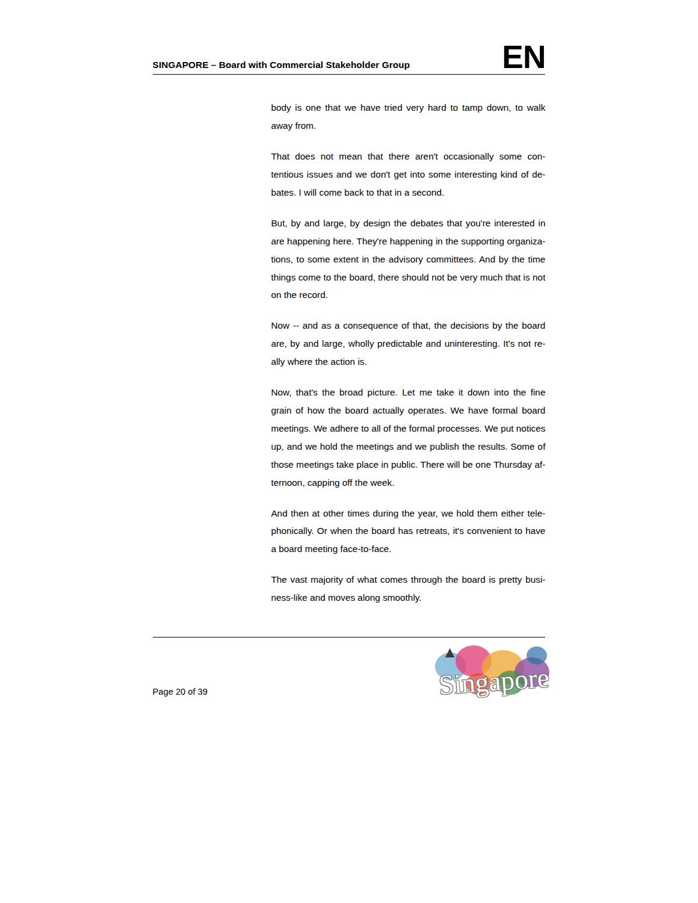SINGAPORE – Board with Commercial Stakeholder Group
EN
body is one that we have tried very hard to tamp down, to walk away from.
That does not mean that there aren't occasionally some contentious issues and we don't get into some interesting kind of debates. I will come back to that in a second.
But, by and large, by design the debates that you're interested in are happening here. They're happening in the supporting organizations, to some extent in the advisory committees. And by the time things come to the board, there should not be very much that is not on the record.
Now -- and as a consequence of that, the decisions by the board are, by and large, wholly predictable and uninteresting. It's not really where the action is.
Now, that's the broad picture. Let me take it down into the fine grain of how the board actually operates. We have formal board meetings. We adhere to all of the formal processes. We put notices up, and we hold the meetings and we publish the results. Some of those meetings take place in public. There will be one Thursday afternoon, capping off the week.
And then at other times during the year, we hold them either telephonically. Or when the board has retreats, it's convenient to have a board meeting face-to-face.
The vast majority of what comes through the board is pretty business-like and moves along smoothly.
Page 20 of 39
▲ Singapore